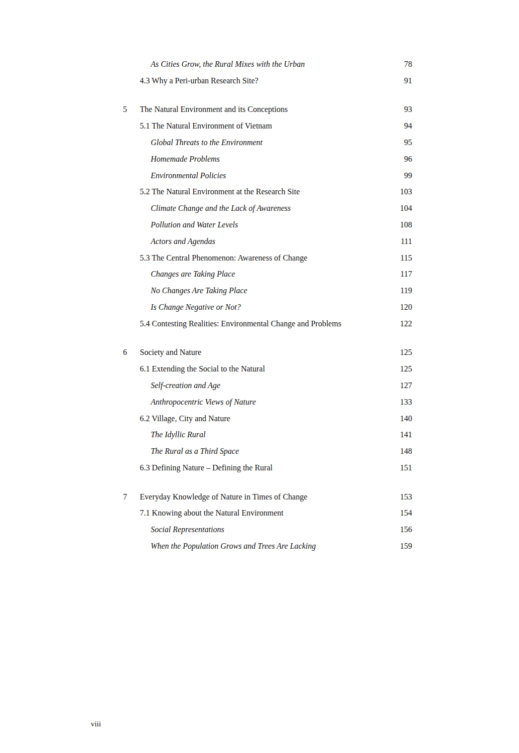As Cities Grow, the Rural Mixes with the Urban 78
4.3 Why a Peri-urban Research Site? 91
5 The Natural Environment and its Conceptions 93
5.1 The Natural Environment of Vietnam 94
Global Threats to the Environment 95
Homemade Problems 96
Environmental Policies 99
5.2 The Natural Environment at the Research Site 103
Climate Change and the Lack of Awareness 104
Pollution and Water Levels 108
Actors and Agendas 111
5.3 The Central Phenomenon: Awareness of Change 115
Changes are Taking Place 117
No Changes Are Taking Place 119
Is Change Negative or Not? 120
5.4 Contesting Realities: Environmental Change and Problems 122
6 Society and Nature 125
6.1 Extending the Social to the Natural 125
Self-creation and Age 127
Anthropocentric Views of Nature 133
6.2 Village, City and Nature 140
The Idyllic Rural 141
The Rural as a Third Space 148
6.3 Defining Nature – Defining the Rural 151
7 Everyday Knowledge of Nature in Times of Change 153
7.1 Knowing about the Natural Environment 154
Social Representations 156
When the Population Grows and Trees Are Lacking 159
viii